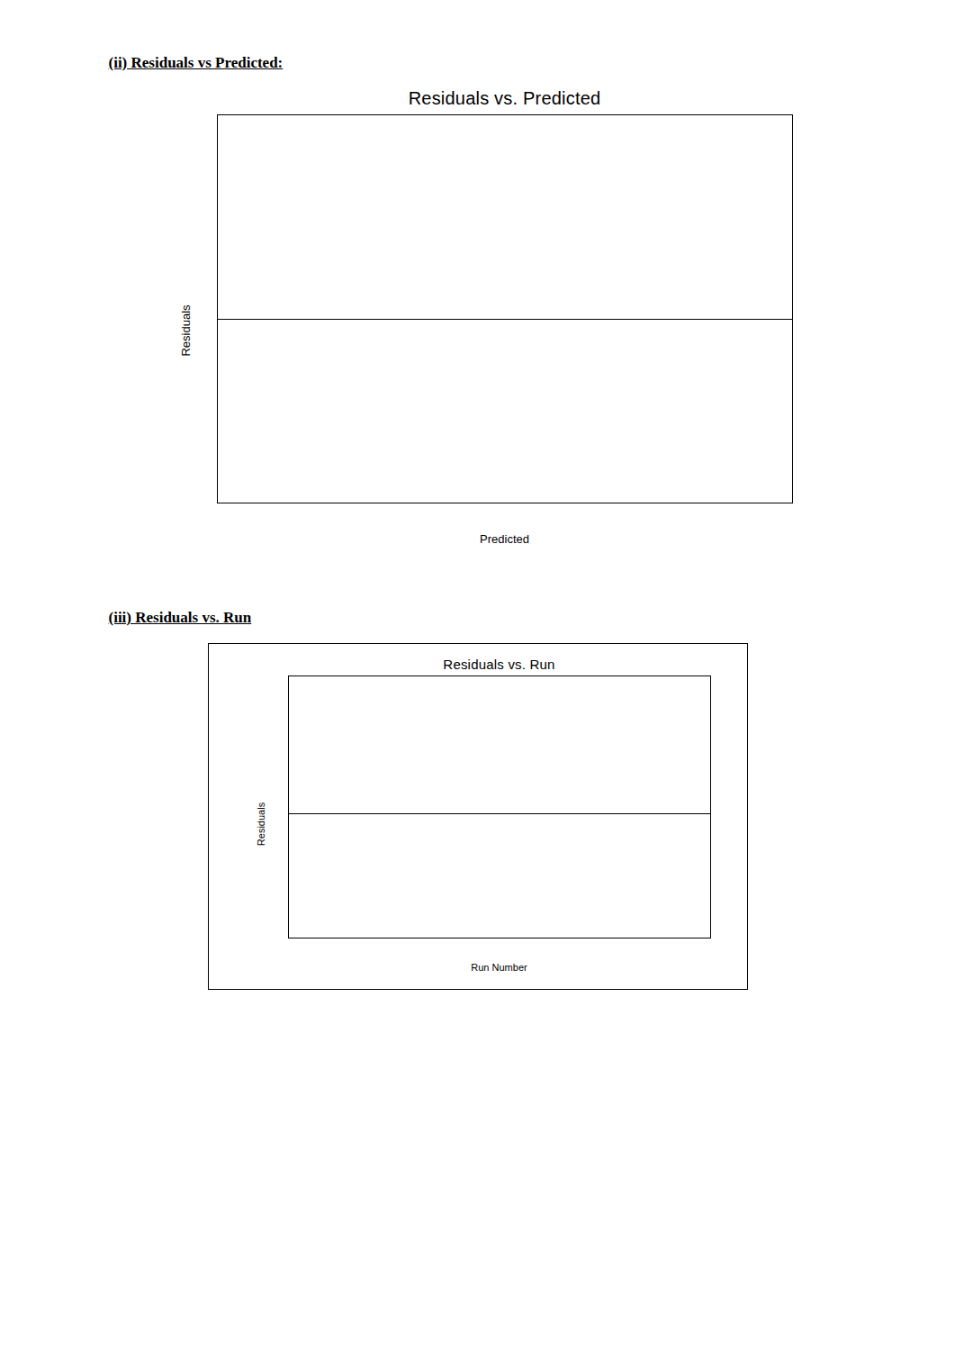(ii) Residuals vs Predicted:
Residuals vs. Predicted
Residuals
Predicted
(iii) Residuals vs. Run
Residuals vs. Run
Residuals
Run Number